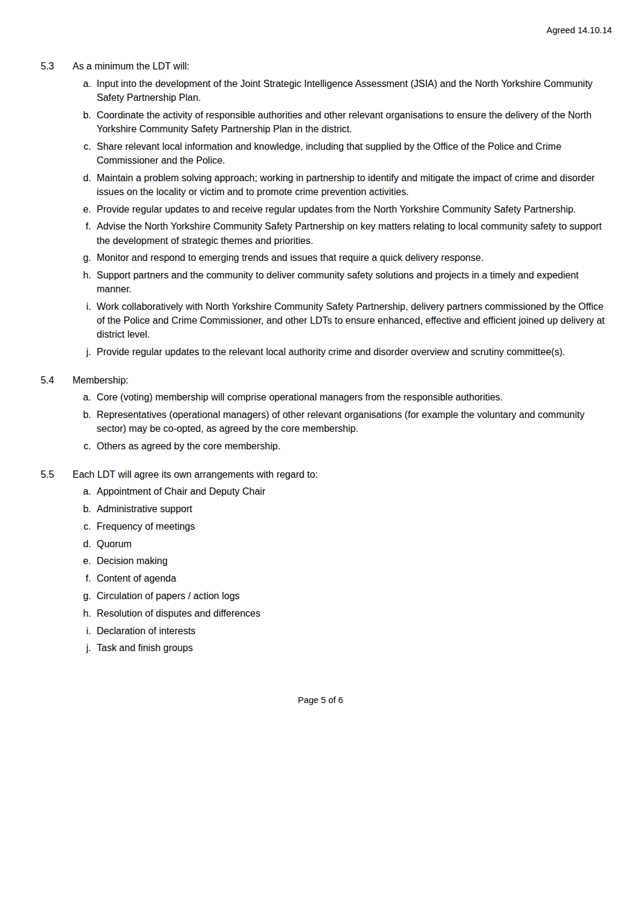Agreed 14.10.14
5.3
As a minimum the LDT will:
Input into the development of the Joint Strategic Intelligence Assessment (JSIA) and the North Yorkshire Community Safety Partnership Plan.
Coordinate the activity of responsible authorities and other relevant organisations to ensure the delivery of the North Yorkshire Community Safety Partnership Plan in the district.
Share relevant local information and knowledge, including that supplied by the Office of the Police and Crime Commissioner and the Police.
Maintain a problem solving approach; working in partnership to identify and mitigate the impact of crime and disorder issues on the locality or victim and to promote crime prevention activities.
Provide regular updates to and receive regular updates from the North Yorkshire Community Safety Partnership.
Advise the North Yorkshire Community Safety Partnership on key matters relating to local community safety to support the development of strategic themes and priorities.
Monitor and respond to emerging trends and issues that require a quick delivery response.
Support partners and the community to deliver community safety solutions and projects in a timely and expedient manner.
Work collaboratively with North Yorkshire Community Safety Partnership, delivery partners commissioned by the Office of the Police and Crime Commissioner, and other LDTs to ensure enhanced, effective and efficient joined up delivery at district level.
Provide regular updates to the relevant local authority crime and disorder overview and scrutiny committee(s).
5.4
Membership:
Core (voting) membership will comprise operational managers from the responsible authorities.
Representatives (operational managers) of other relevant organisations (for example the voluntary and community sector) may be co-opted, as agreed by the core membership.
Others as agreed by the core membership.
5.5
Each LDT will agree its own arrangements with regard to:
Appointment of Chair and Deputy Chair
Administrative support
Frequency of meetings
Quorum
Decision making
Content of agenda
Circulation of papers / action logs
Resolution of disputes and differences
Declaration of interests
Task and finish groups
Page 5 of 6